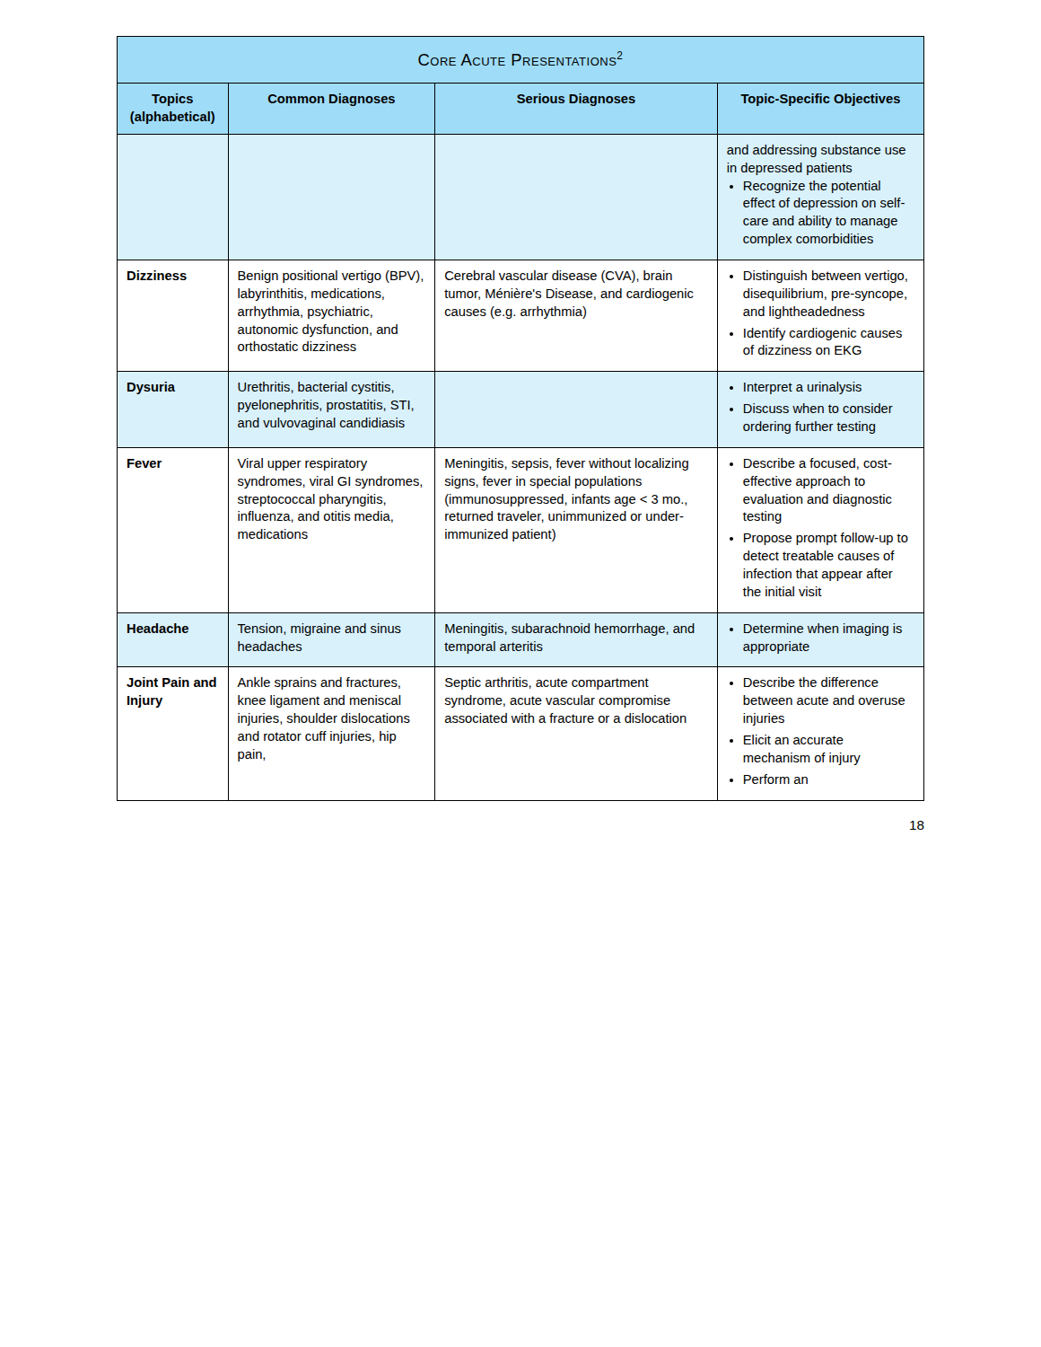Core Acute Presentations 2
| Topics (alphabetical) | Common Diagnoses | Serious Diagnoses | Topic-Specific Objectives |
| --- | --- | --- | --- |
| | | | and addressing substance use in depressed patients Recognize the potential effect of depression on self-care and ability to manage complex comorbidities |
| Dizziness | Benign positional vertigo (BPV), labyrinthitis, medications, arrhythmia, psychiatric, autonomic dysfunction, and orthostatic dizziness | Cerebral vascular disease (CVA), brain tumor, Ménière's Disease, and cardiogenic causes (e.g. arrhythmia) | Distinguish between vertigo, disequilibrium, pre-syncope, and lightheadedness Identify cardiogenic causes of dizziness on EKG |
| Dysuria | Urethritis, bacterial cystitis, pyelonephritis, prostatitis, STI, and vulvovaginal candidiasis | | Interpret a urinalysis Discuss when to consider ordering further testing |
| Fever | Viral upper respiratory syndromes, viral GI syndromes, streptococcal pharyngitis, influenza, and otitis media, medications | Meningitis, sepsis, fever without localizing signs, fever in special populations (immunosuppressed, infants age < 3 mo., returned traveler, unimmunized or under-immunized patient) | Describe a focused, cost-effective approach to evaluation and diagnostic testing Propose prompt follow-up to detect treatable causes of infection that appear after the initial visit |
| Headache | Tension, migraine and sinus headaches | Meningitis, subarachnoid hemorrhage, and temporal arteritis | Determine when imaging is appropriate |
| Joint Pain and Injury | Ankle sprains and fractures, knee ligament and meniscal injuries, shoulder dislocations and rotator cuff injuries, hip pain, | Septic arthritis, acute compartment syndrome, acute vascular compromise associated with a fracture or a dislocation | Describe the difference between acute and overuse injuries Elicit an accurate mechanism of injury Perform an |
18